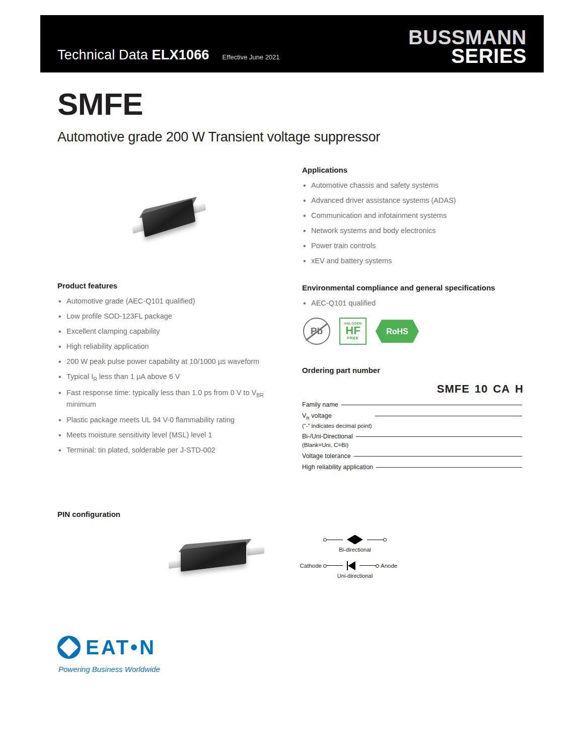Technical Data ELX1066
Effective June 2021
BUSSMANN SERIES
SMFE
Automotive grade 200 W Transient voltage suppressor
Product features
Automotive grade (AEC-Q101 qualified)
Low profile SOD-123FL package
Excellent clamping capability
High reliability application
200 W peak pulse power capability at 10/1000 µs waveform
Typical IR less than 1 µA above 6 V
Fast response time: typically less than 1.0 ps from 0 V to VBR minimum
Plastic package meets UL 94 V-0 flammability rating
Meets moisture sensitivity level (MSL) level 1
Terminal: tin plated, solderable per J-STD-002
Applications
Automotive chassis and safety systems
Advanced driver assistance systems (ADAS)
Communication and infotainment systems
Network systems and body electronics
Power train controls
xEV and battery systems
Environmental compliance and general specifications
AEC-Q101 qualified
Pb
HALOGEN HF FREE
RoHS
Ordering part number
SMFE10 CAH
Family name
VR voltage(“-” indicates decimal point)
Bi-/Uni-Directional(Blank=Uni, C=Bi)
Voltage tolerance
High reliability application
PIN configuration
Bi-directional
Cathode Anode
Uni-directional
EAT•N
Powering Business Worldwide